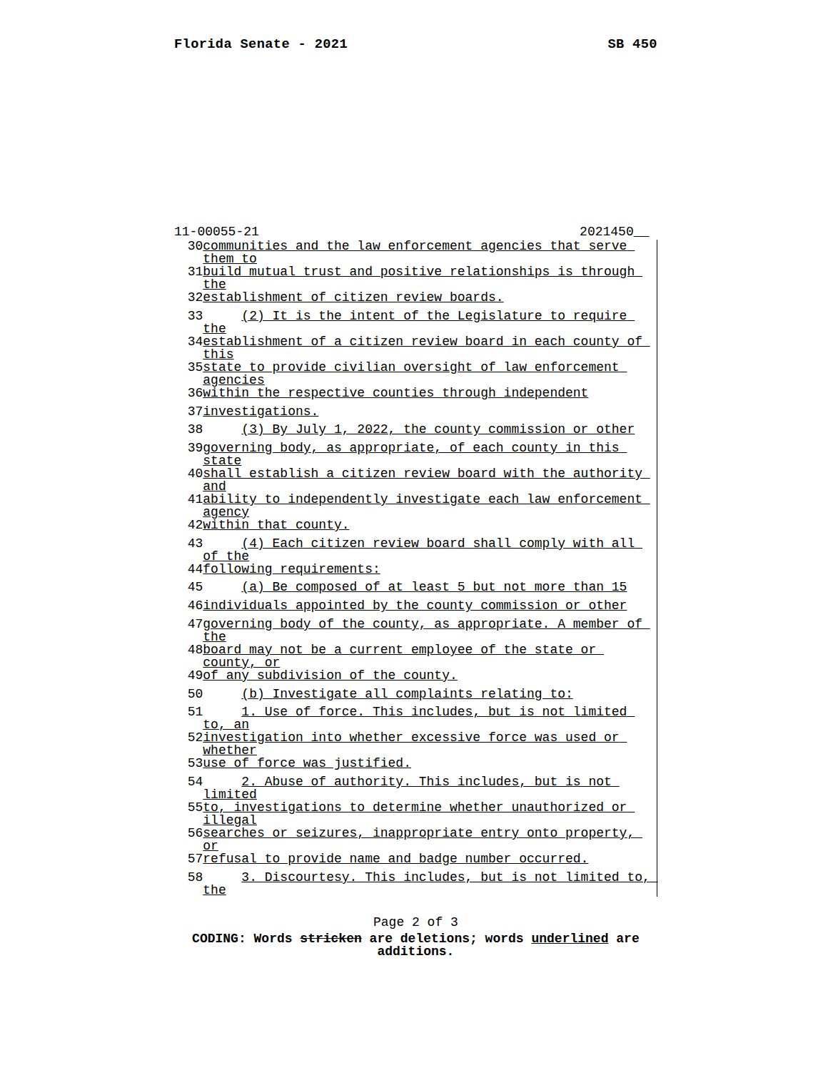Florida Senate - 2021
SB 450
11-00055-21
2021450__
| 30 | communities and the law enforcement agencies that serve them to |
| 31 | build mutual trust and positive relationships is through the |
| 32 | establishment of citizen review boards. |
| 33 | (2) It is the intent of the Legislature to require the |
| 34 | establishment of a citizen review board in each county of this |
| 35 | state to provide civilian oversight of law enforcement agencies |
| 36 | within the respective counties through independent |
| 37 | investigations. |
| 38 | (3) By July 1, 2022, the county commission or other |
| 39 | governing body, as appropriate, of each county in this state |
| 40 | shall establish a citizen review board with the authority and |
| 41 | ability to independently investigate each law enforcement agency |
| 42 | within that county. |
| 43 | (4) Each citizen review board shall comply with all of the |
| 44 | following requirements: |
| 45 | (a) Be composed of at least 5 but not more than 15 |
| 46 | individuals appointed by the county commission or other |
| 47 | governing body of the county, as appropriate. A member of the |
| 48 | board may not be a current employee of the state or county, or |
| 49 | of any subdivision of the county. |
| 50 | (b) Investigate all complaints relating to: |
| 51 | 1. Use of force. This includes, but is not limited to, an |
| 52 | investigation into whether excessive force was used or whether |
| 53 | use of force was justified. |
| 54 | 2. Abuse of authority. This includes, but is not limited |
| 55 | to, investigations to determine whether unauthorized or illegal |
| 56 | searches or seizures, inappropriate entry onto property, or |
| 57 | refusal to provide name and badge number occurred. |
| 58 | 3. Discourtesy. This includes, but is not limited to, the |
Page 2 of 3
CODING: Words stricken are deletions; words underlined are additions.